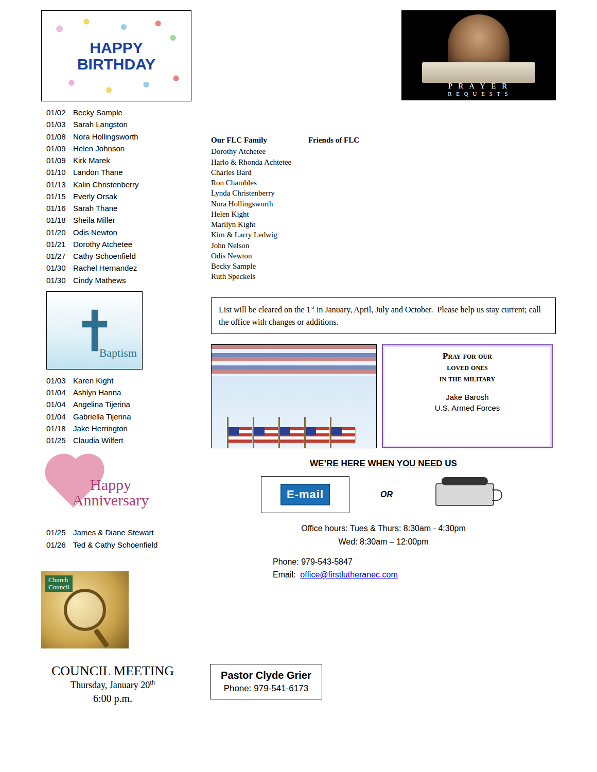HAPPY
BIRTHDAY
P R A Y E RR E Q U E S T S
01/02 Becky Sample
01/03 Sarah Langston
01/08 Nora Hollingsworth
01/09 Helen Johnson
01/09 Kirk Marek
01/10 Landon Thane
01/13 Kalin Christenberry
01/15 Everly Orsak
01/16 Sarah Thane
01/18 Sheila Miller
01/20 Odis Newton
01/21 Dorothy Atchetee
01/27 Cathy Schoenfield
01/30 Rachel Hernandez
01/30 Cindy Mathews
Baptism
01/03 Karen Kight
01/04 Ashlyn Hanna
01/04 Angelina Tijerina
01/04 Gabriella Tijerina
01/18 Jake Herrington
01/25 Claudia Wilfert
Happy
Anniversary
01/25 James & Diane Stewart
01/26 Ted & Cathy Schoenfield
Church
Council
Our FLC Family Friends of FLC
Dorothy Atchetee
Harlo & Rhonda Achtetee
Charles Bard
Ron Chambles
Lynda Christenberry
Nora Hollingsworth
Helen Kight
Marilyn Kight
Kim & Larry Ledwig
John Nelson
Odis Newton
Becky Sample
Ruth Speckels
List will be cleared on the 1st in January, April, July and October. Please help us stay current; call the office with changes or additions.
Pray for our
loved ones
in the military
Jake Barosh
U.S. Armed Forces
WE’RE HERE WHEN YOU NEED US
E-mail
OR
Office hours: Tues & Thurs: 8:30am - 4:30pm
Wed: 8:30am – 12:00pm
Phone: 979-543-5847
Email: office@firstlutheranec.com
COUNCIL MEETING
Thursday, January 20th
6:00 p.m.
Pastor Clyde Grier
Phone: 979-541-6173